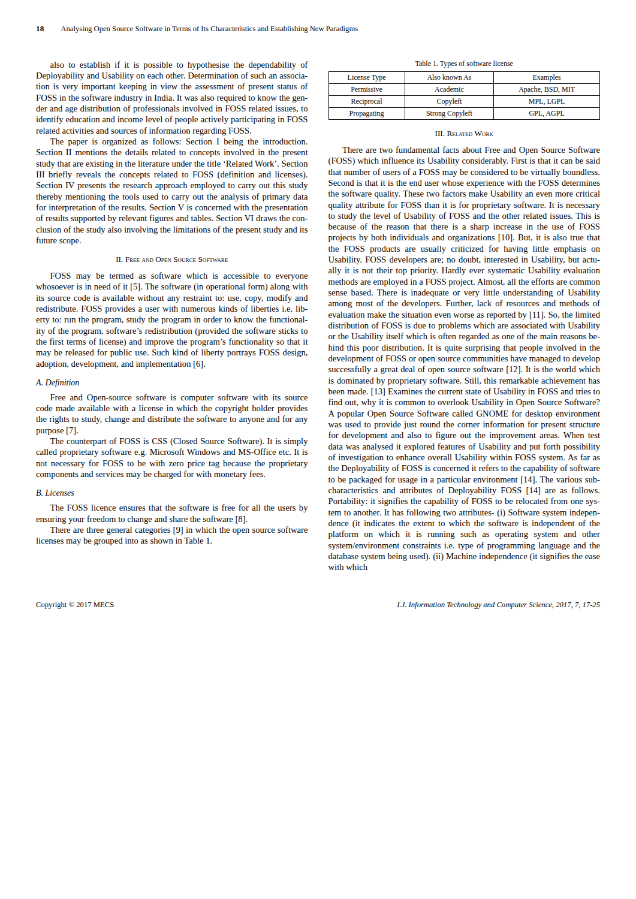18 Analysing Open Source Software in Terms of Its Characteristics and Establishing New Paradigms
also to establish if it is possible to hypothesise the dependability of Deployability and Usability on each other. Determination of such an association is very important keeping in view the assessment of present status of FOSS in the software industry in India. It was also required to know the gender and age distribution of professionals involved in FOSS related issues, to identify education and income level of people actively participating in FOSS related activities and sources of information regarding FOSS.
The paper is organized as follows: Section I being the introduction. Section II mentions the details related to concepts involved in the present study that are existing in the literature under the title ‘Related Work’. Section III briefly reveals the concepts related to FOSS (definition and licenses). Section IV presents the research approach employed to carry out this study thereby mentioning the tools used to carry out the analysis of primary data for interpretation of the results. Section V is concerned with the presentation of results supported by relevant figures and tables. Section VI draws the conclusion of the study also involving the limitations of the present study and its future scope.
II. Free and Open Source Software
FOSS may be termed as software which is accessible to everyone whosoever is in need of it [5]. The software (in operational form) along with its source code is available without any restraint to: use, copy, modify and redistribute. FOSS provides a user with numerous kinds of liberties i.e. liberty to: run the program, study the program in order to know the functionality of the program, software’s redistribution (provided the software sticks to the first terms of license) and improve the program’s functionality so that it may be released for public use. Such kind of liberty portrays FOSS design, adoption, development, and implementation [6].
A. Definition
Free and Open-source software is computer software with its source code made available with a license in which the copyright holder provides the rights to study, change and distribute the software to anyone and for any purpose [7].
The counterpart of FOSS is CSS (Closed Source Software). It is simply called proprietary software e.g. Microsoft Windows and MS-Office etc. It is not necessary for FOSS to be with zero price tag because the proprietary components and services may be charged for with monetary fees.
B. Licenses
The FOSS licence ensures that the software is free for all the users by ensuring your freedom to change and share the software [8].
There are three general categories [9] in which the open source software licenses may be grouped into as shown in Table 1.
Table 1. Types of software license
| License Type | Also known As | Examples |
| --- | --- | --- |
| Permissive | Academic | Apache, BSD, MIT |
| Reciprocal | Copyleft | MPL, LGPL |
| Propagating | Strong Copyleft | GPL, AGPL |
III. Related Work
There are two fundamental facts about Free and Open Source Software (FOSS) which influence its Usability considerably. First is that it can be said that number of users of a FOSS may be considered to be virtually boundless. Second is that it is the end user whose experience with the FOSS determines the software quality. These two factors make Usability an even more critical quality attribute for FOSS than it is for proprietary software. It is necessary to study the level of Usability of FOSS and the other related issues. This is because of the reason that there is a sharp increase in the use of FOSS projects by both individuals and organizations [10]. But, it is also true that the FOSS products are usually criticized for having little emphasis on Usability. FOSS developers are; no doubt, interested in Usability, but actually it is not their top priority. Hardly ever systematic Usability evaluation methods are employed in a FOSS project. Almost, all the efforts are common sense based. There is inadequate or very little understanding of Usability among most of the developers. Further, lack of resources and methods of evaluation make the situation even worse as reported by [11]. So, the limited distribution of FOSS is due to problems which are associated with Usability or the Usability itself which is often regarded as one of the main reasons behind this poor distribution. It is quite surprising that people involved in the development of FOSS or open source communities have managed to develop successfully a great deal of open source software [12]. It is the world which is dominated by proprietary software. Still, this remarkable achievement has been made. [13] Examines the current state of Usability in FOSS and tries to find out, why it is common to overlook Usability in Open Source Software? A popular Open Source Software called GNOME for desktop environment was used to provide just round the corner information for present structure for development and also to figure out the improvement areas. When test data was analysed it explored features of Usability and put forth possibility of investigation to enhance overall Usability within FOSS system. As far as the Deployability of FOSS is concerned it refers to the capability of software to be packaged for usage in a particular environment [14]. The various sub-characteristics and attributes of Deployability FOSS [14] are as follows. Portability: it signifies the capability of FOSS to be relocated from one system to another. It has following two attributes- (i) Software system independence (it indicates the extent to which the software is independent of the platform on which it is running such as operating system and other system/environment constraints i.e. type of programming language and the database system being used). (ii) Machine independence (it signifies the ease with which
Copyright © 2017 MECS I.J. Information Technology and Computer Science, 2017, 7, 17-25